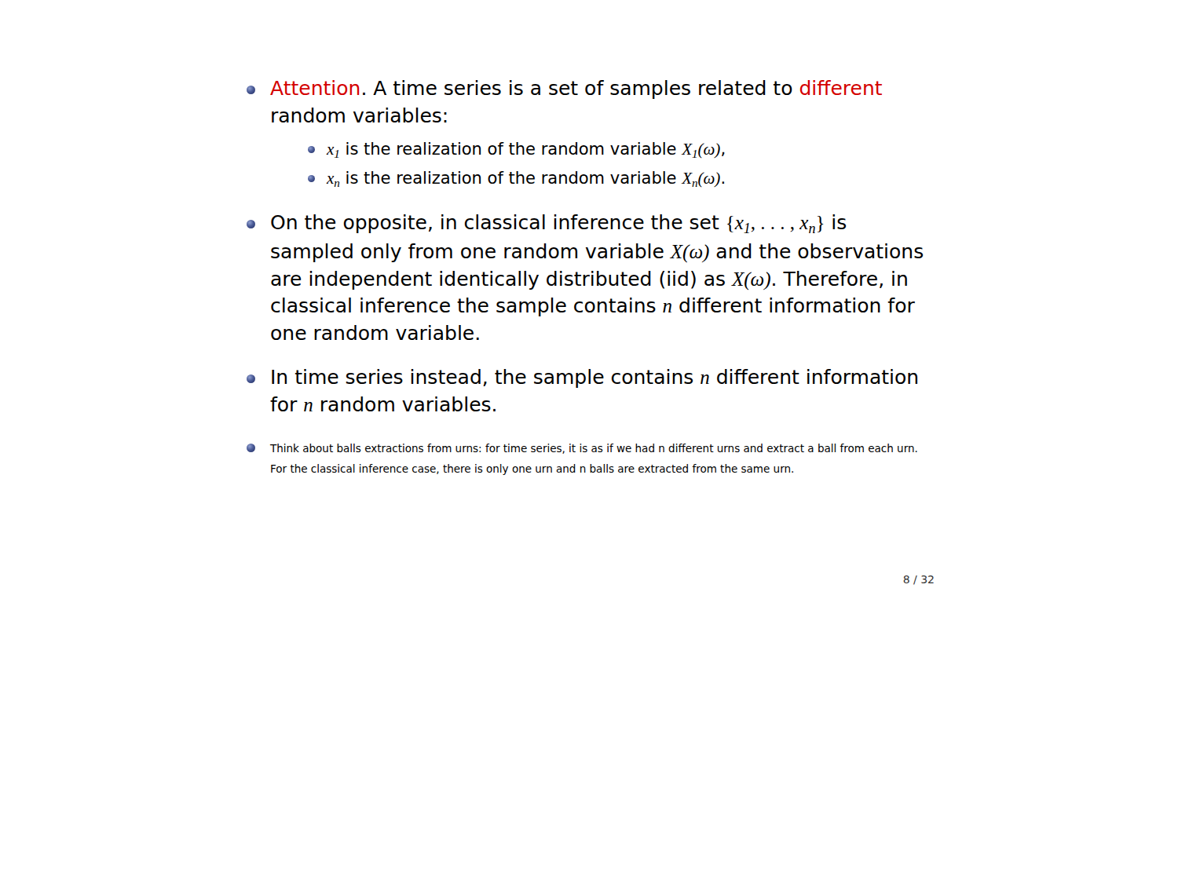Attention. A time series is a set of samples related to different random variables:
x1 is the realization of the random variable X1(ω),
xn is the realization of the random variable Xn(ω).
On the opposite, in classical inference the set {x1, . . . , xn} is sampled only from one random variable X(ω) and the observations are independent identically distributed (iid) as X(ω). Therefore, in classical inference the sample contains n different information for one random variable.
In time series instead, the sample contains n different information for n random variables.
Think about balls extractions from urns: for time series, it is as if we had n different urns and extract a ball from each urn. For the classical inference case, there is only one urn and n balls are extracted from the same urn.
8 / 32